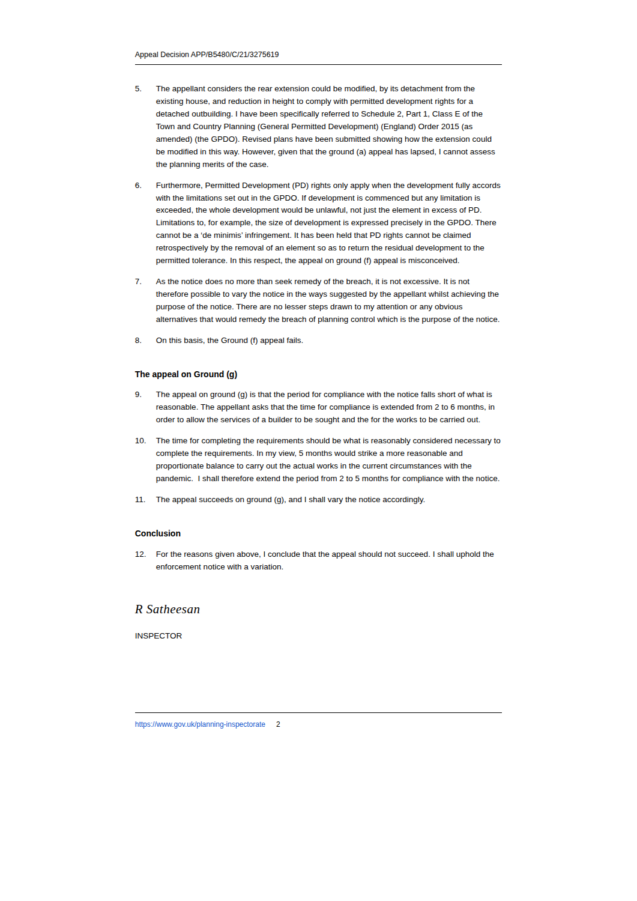Appeal Decision APP/B5480/C/21/3275619
5. The appellant considers the rear extension could be modified, by its detachment from the existing house, and reduction in height to comply with permitted development rights for a detached outbuilding. I have been specifically referred to Schedule 2, Part 1, Class E of the Town and Country Planning (General Permitted Development) (England) Order 2015 (as amended) (the GPDO). Revised plans have been submitted showing how the extension could be modified in this way. However, given that the ground (a) appeal has lapsed, I cannot assess the planning merits of the case.
6. Furthermore, Permitted Development (PD) rights only apply when the development fully accords with the limitations set out in the GPDO. If development is commenced but any limitation is exceeded, the whole development would be unlawful, not just the element in excess of PD. Limitations to, for example, the size of development is expressed precisely in the GPDO. There cannot be a ‘de minimis’ infringement. It has been held that PD rights cannot be claimed retrospectively by the removal of an element so as to return the residual development to the permitted tolerance. In this respect, the appeal on ground (f) appeal is misconceived.
7. As the notice does no more than seek remedy of the breach, it is not excessive. It is not therefore possible to vary the notice in the ways suggested by the appellant whilst achieving the purpose of the notice. There are no lesser steps drawn to my attention or any obvious alternatives that would remedy the breach of planning control which is the purpose of the notice.
8. On this basis, the Ground (f) appeal fails.
The appeal on Ground (g)
9. The appeal on ground (g) is that the period for compliance with the notice falls short of what is reasonable. The appellant asks that the time for compliance is extended from 2 to 6 months, in order to allow the services of a builder to be sought and the for the works to be carried out.
10. The time for completing the requirements should be what is reasonably considered necessary to complete the requirements. In my view, 5 months would strike a more reasonable and proportionate balance to carry out the actual works in the current circumstances with the pandemic. I shall therefore extend the period from 2 to 5 months for compliance with the notice.
11. The appeal succeeds on ground (g), and I shall vary the notice accordingly.
Conclusion
12. For the reasons given above, I conclude that the appeal should not succeed. I shall uphold the enforcement notice with a variation.
R Satheesan
INSPECTOR
https://www.gov.uk/planning-inspectorate 2